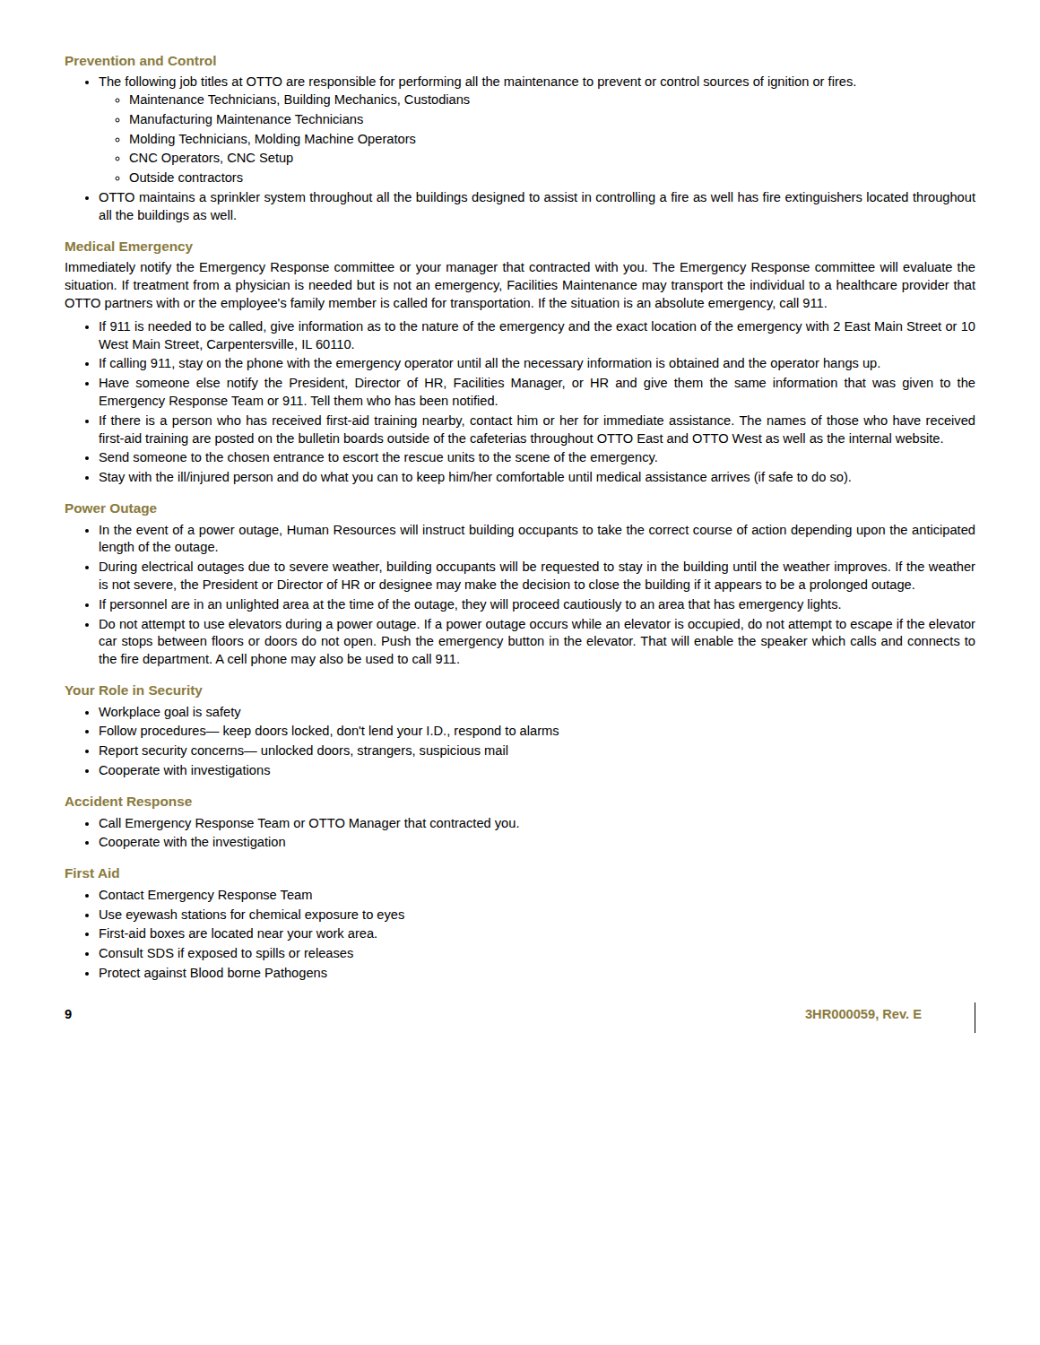Prevention and Control
The following job titles at OTTO are responsible for performing all the maintenance to prevent or control sources of ignition or fires.
Maintenance Technicians, Building Mechanics, Custodians
Manufacturing Maintenance Technicians
Molding Technicians, Molding Machine Operators
CNC Operators, CNC Setup
Outside contractors
OTTO maintains a sprinkler system throughout all the buildings designed to assist in controlling a fire as well has fire extinguishers located throughout all the buildings as well.
Medical Emergency
Immediately notify the Emergency Response committee or your manager that contracted with you. The Emergency Response committee will evaluate the situation. If treatment from a physician is needed but is not an emergency, Facilities Maintenance may transport the individual to a healthcare provider that OTTO partners with or the employee's family member is called for transportation. If the situation is an absolute emergency, call 911.
If 911 is needed to be called, give information as to the nature of the emergency and the exact location of the emergency with 2 East Main Street or 10 West Main Street, Carpentersville, IL 60110.
If calling 911, stay on the phone with the emergency operator until all the necessary information is obtained and the operator hangs up.
Have someone else notify the President, Director of HR, Facilities Manager, or HR and give them the same information that was given to the Emergency Response Team or 911. Tell them who has been notified.
If there is a person who has received first-aid training nearby, contact him or her for immediate assistance. The names of those who have received first-aid training are posted on the bulletin boards outside of the cafeterias throughout OTTO East and OTTO West as well as the internal website.
Send someone to the chosen entrance to escort the rescue units to the scene of the emergency.
Stay with the ill/injured person and do what you can to keep him/her comfortable until medical assistance arrives (if safe to do so).
Power Outage
In the event of a power outage, Human Resources will instruct building occupants to take the correct course of action depending upon the anticipated length of the outage.
During electrical outages due to severe weather, building occupants will be requested to stay in the building until the weather improves. If the weather is not severe, the President or Director of HR or designee may make the decision to close the building if it appears to be a prolonged outage.
If personnel are in an unlighted area at the time of the outage, they will proceed cautiously to an area that has emergency lights.
Do not attempt to use elevators during a power outage. If a power outage occurs while an elevator is occupied, do not attempt to escape if the elevator car stops between floors or doors do not open. Push the emergency button in the elevator. That will enable the speaker which calls and connects to the fire department. A cell phone may also be used to call 911.
Your Role in Security
Workplace goal is safety
Follow procedures— keep doors locked, don't lend your I.D., respond to alarms
Report security concerns— unlocked doors, strangers, suspicious mail
Cooperate with investigations
Accident Response
Call Emergency Response Team or OTTO Manager that contracted you.
Cooperate with the investigation
First Aid
Contact Emergency Response Team
Use eyewash stations for chemical exposure to eyes
First-aid boxes are located near your work area.
Consult SDS if exposed to spills or releases
Protect against Blood borne Pathogens
9 3HR000059, Rev. E